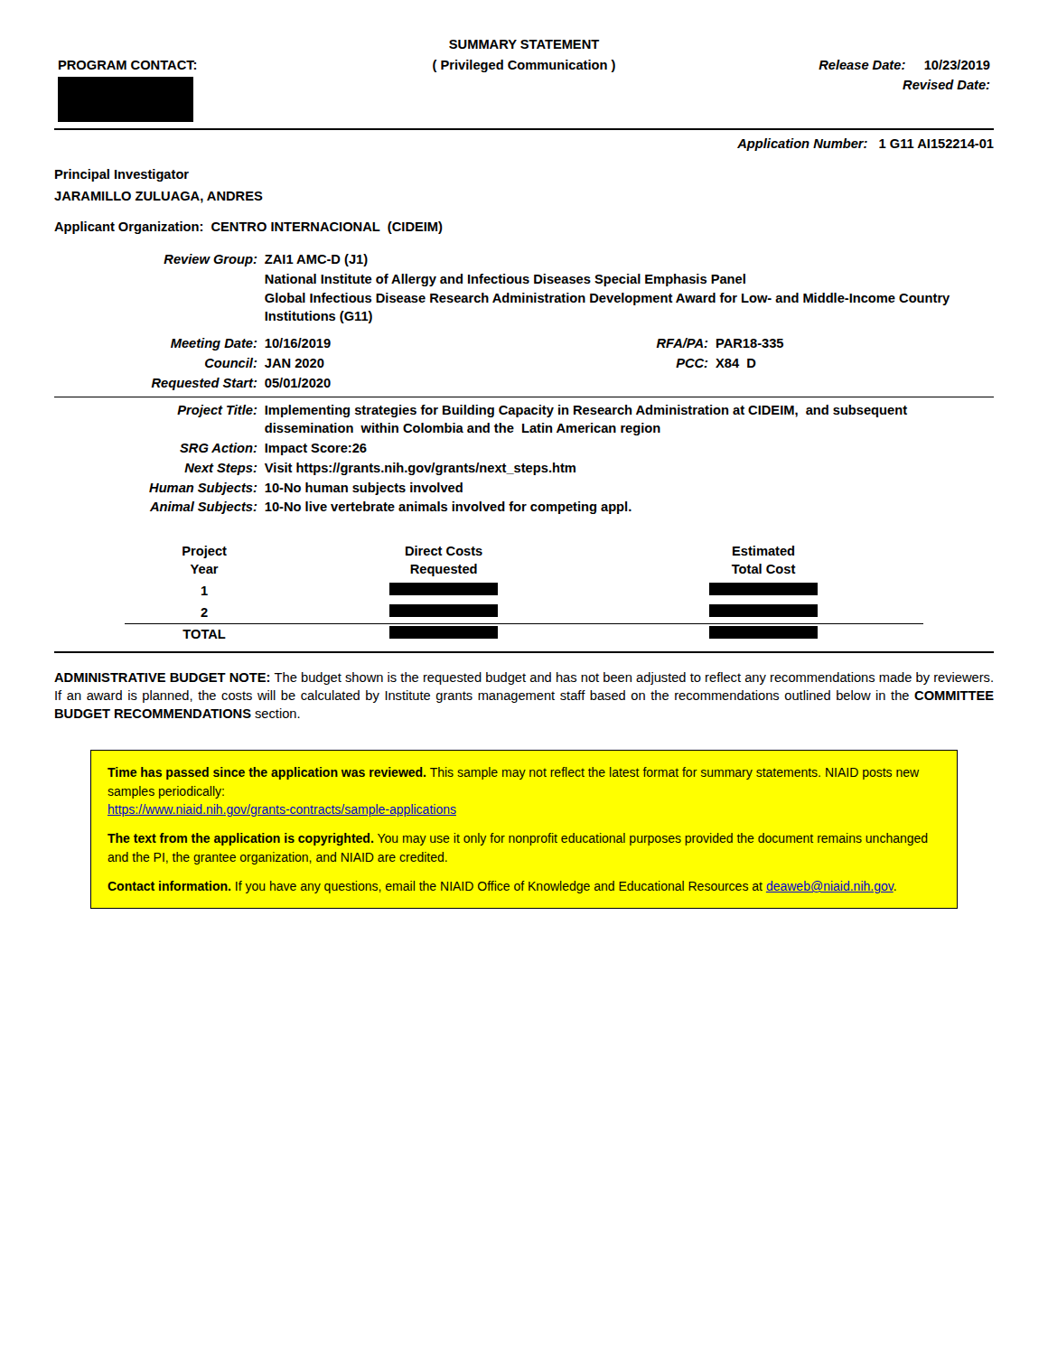SUMMARY STATEMENT
| PROGRAM CONTACT: | ( Privileged Communication ) | Release Date: 10/23/2019 |
| | | Revised Date: |
Application Number: 1 G11 AI152214-01
Principal Investigator
JARAMILLO ZULUAGA, ANDRES
Applicant Organization: CENTRO INTERNACIONAL (CIDEIM)
| Review Group: | ZAI1 AMC-D (J1) |
| | National Institute of Allergy and Infectious Diseases Special Emphasis Panel |
| | Global Infectious Disease Research Administration Development Award for Low- and Middle-Income Country Institutions (G11) |
| Meeting Date: | 10/16/2019 | RFA/PA: | PAR18-335 |
| Council: | JAN 2020 | PCC: | X84 D |
| Requested Start: | 05/01/2020 | | |
| Project Title: | Implementing strategies for Building Capacity in Research Administration at CIDEIM, and subsequent dissemination within Colombia and the Latin American region |
| SRG Action: | Impact Score:26 |
| Next Steps: | Visit https://grants.nih.gov/grants/next_steps.htm |
| Human Subjects: | 10-No human subjects involved |
| Animal Subjects: | 10-No live vertebrate animals involved for competing appl. |
| Project Year | Direct Costs Requested | Estimated Total Cost |
| --- | --- | --- |
| 1 | | |
| 2 | | |
| TOTAL | | |
ADMINISTRATIVE BUDGET NOTE: The budget shown is the requested budget and has not been adjusted to reflect any recommendations made by reviewers. If an award is planned, the costs will be calculated by Institute grants management staff based on the recommendations outlined below in the COMMITTEE BUDGET RECOMMENDATIONS section.
Time has passed since the application was reviewed. This sample may not reflect the latest format for summary statements. NIAID posts new samples periodically:
https://www.niaid.nih.gov/grants-contracts/sample-applications
The text from the application is copyrighted. You may use it only for nonprofit educational purposes provided the document remains unchanged and the PI, the grantee organization, and NIAID are credited.
Contact information. If you have any questions, email the NIAID Office of Knowledge and Educational Resources at deaweb@niaid.nih.gov.